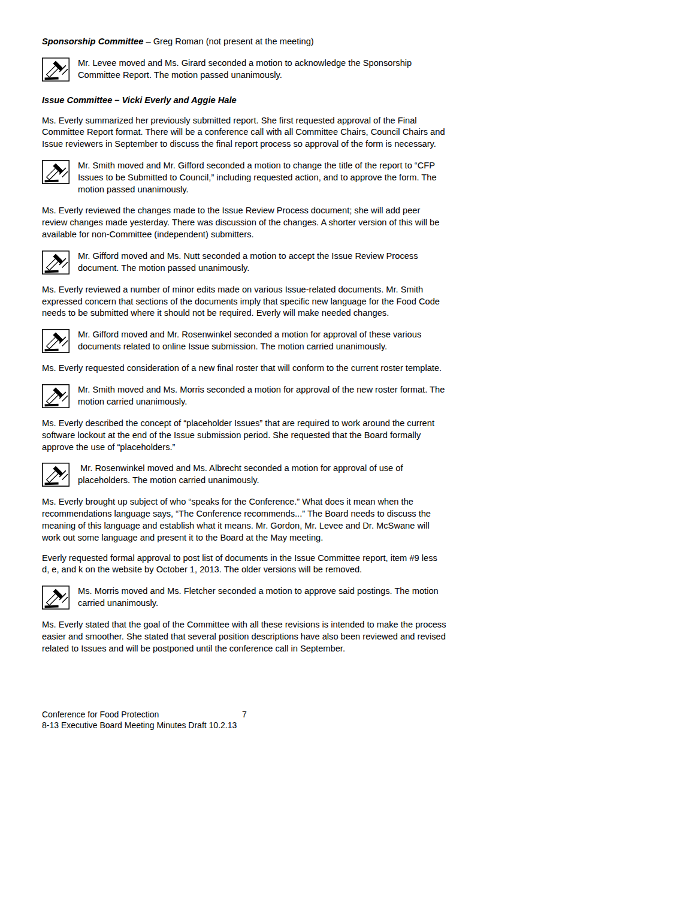Sponsorship Committee – Greg Roman (not present at the meeting)
Mr. Levee moved and Ms. Girard seconded a motion to acknowledge the Sponsorship Committee Report. The motion passed unanimously.
Issue Committee – Vicki Everly and Aggie Hale
Ms. Everly summarized her previously submitted report. She first requested approval of the Final Committee Report format. There will be a conference call with all Committee Chairs, Council Chairs and Issue reviewers in September to discuss the final report process so approval of the form is necessary.
Mr. Smith moved and Mr. Gifford seconded a motion to change the title of the report to “CFP Issues to be Submitted to Council,” including requested action, and to approve the form. The motion passed unanimously.
Ms. Everly reviewed the changes made to the Issue Review Process document; she will add peer review changes made yesterday. There was discussion of the changes. A shorter version of this will be available for non-Committee (independent) submitters.
Mr. Gifford moved and Ms. Nutt seconded a motion to accept the Issue Review Process document. The motion passed unanimously.
Ms. Everly reviewed a number of minor edits made on various Issue-related documents. Mr. Smith expressed concern that sections of the documents imply that specific new language for the Food Code needs to be submitted where it should not be required. Everly will make needed changes.
Mr. Gifford moved and Mr. Rosenwinkel seconded a motion for approval of these various documents related to online Issue submission. The motion carried unanimously.
Ms. Everly requested consideration of a new final roster that will conform to the current roster template.
Mr. Smith moved and Ms. Morris seconded a motion for approval of the new roster format. The motion carried unanimously.
Ms. Everly described the concept of “placeholder Issues” that are required to work around the current software lockout at the end of the Issue submission period. She requested that the Board formally approve the use of “placeholders.”
Mr. Rosenwinkel moved and Ms. Albrecht seconded a motion for approval of use of placeholders. The motion carried unanimously.
Ms. Everly brought up subject of who “speaks for the Conference.” What does it mean when the recommendations language says, “The Conference recommends...” The Board needs to discuss the meaning of this language and establish what it means. Mr. Gordon, Mr. Levee and Dr. McSwane will work out some language and present it to the Board at the May meeting.
Everly requested formal approval to post list of documents in the Issue Committee report, item #9 less d, e, and k on the website by October 1, 2013. The older versions will be removed.
Ms. Morris moved and Ms. Fletcher seconded a motion to approve said postings. The motion carried unanimously.
Ms. Everly stated that the goal of the Committee with all these revisions is intended to make the process easier and smoother. She stated that several position descriptions have also been reviewed and revised related to Issues and will be postponed until the conference call in September.
Conference for Food Protection7
8-13 Executive Board Meeting Minutes Draft 10.2.13